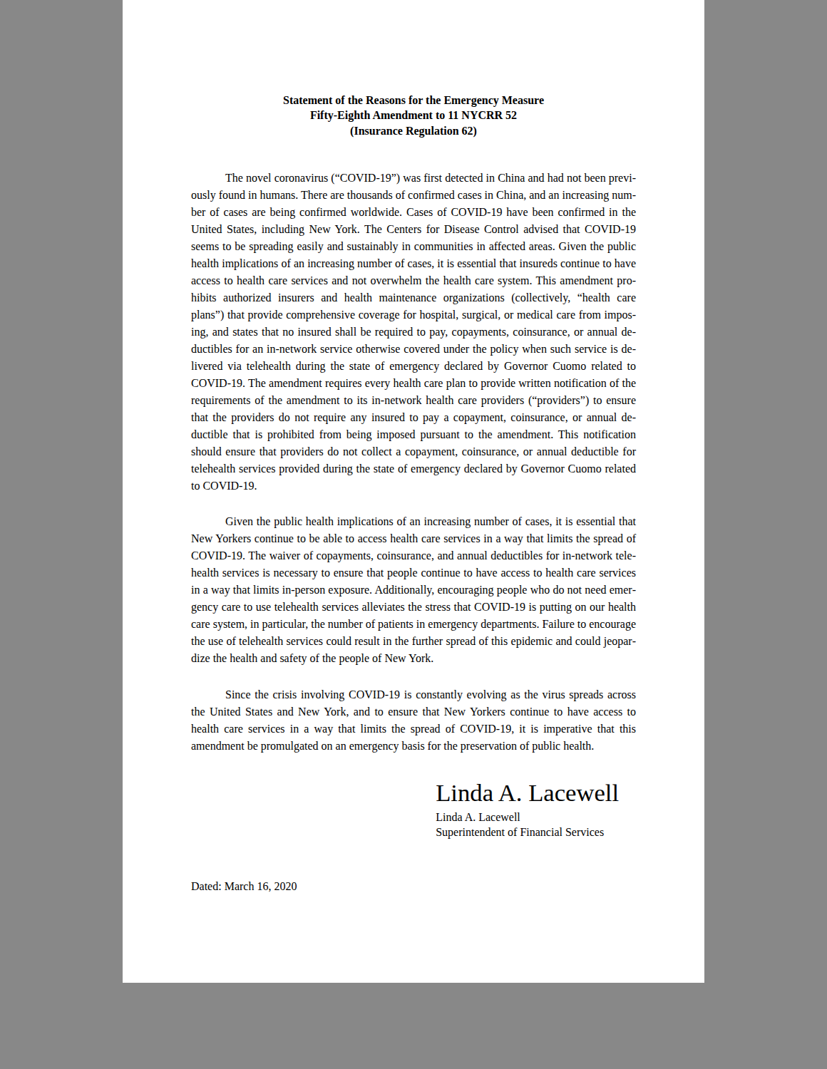Statement of the Reasons for the Emergency Measure Fifty-Eighth Amendment to 11 NYCRR 52 (Insurance Regulation 62)
The novel coronavirus (“COVID-19”) was first detected in China and had not been previously found in humans. There are thousands of confirmed cases in China, and an increasing number of cases are being confirmed worldwide. Cases of COVID-19 have been confirmed in the United States, including New York. The Centers for Disease Control advised that COVID-19 seems to be spreading easily and sustainably in communities in affected areas. Given the public health implications of an increasing number of cases, it is essential that insureds continue to have access to health care services and not overwhelm the health care system. This amendment prohibits authorized insurers and health maintenance organizations (collectively, “health care plans”) that provide comprehensive coverage for hospital, surgical, or medical care from imposing, and states that no insured shall be required to pay, copayments, coinsurance, or annual deductibles for an in-network service otherwise covered under the policy when such service is delivered via telehealth during the state of emergency declared by Governor Cuomo related to COVID-19. The amendment requires every health care plan to provide written notification of the requirements of the amendment to its in-network health care providers (“providers”) to ensure that the providers do not require any insured to pay a copayment, coinsurance, or annual deductible that is prohibited from being imposed pursuant to the amendment. This notification should ensure that providers do not collect a copayment, coinsurance, or annual deductible for telehealth services provided during the state of emergency declared by Governor Cuomo related to COVID-19.
Given the public health implications of an increasing number of cases, it is essential that New Yorkers continue to be able to access health care services in a way that limits the spread of COVID-19. The waiver of copayments, coinsurance, and annual deductibles for in-network telehealth services is necessary to ensure that people continue to have access to health care services in a way that limits in-person exposure. Additionally, encouraging people who do not need emergency care to use telehealth services alleviates the stress that COVID-19 is putting on our health care system, in particular, the number of patients in emergency departments. Failure to encourage the use of telehealth services could result in the further spread of this epidemic and could jeopardize the health and safety of the people of New York.
Since the crisis involving COVID-19 is constantly evolving as the virus spreads across the United States and New York, and to ensure that New Yorkers continue to have access to health care services in a way that limits the spread of COVID-19, it is imperative that this amendment be promulgated on an emergency basis for the preservation of public health.
Linda A. Lacewell
Linda A. Lacewell
Superintendent of Financial Services
Dated: March 16, 2020